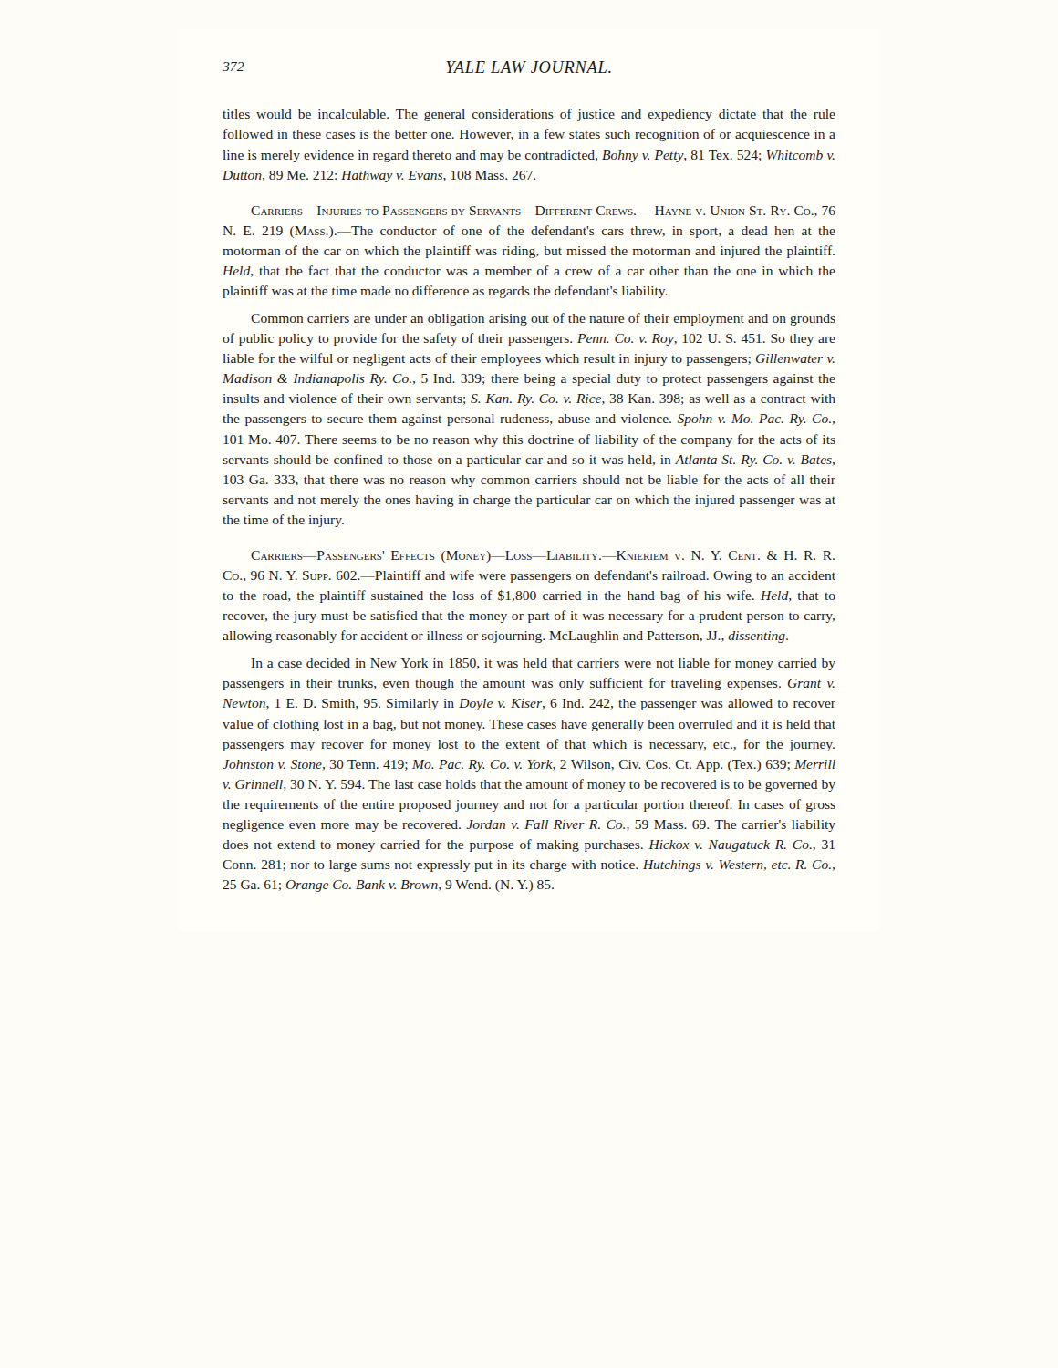372 YALE LAW JOURNAL.
titles would be incalculable. The general considerations of justice and expediency dictate that the rule followed in these cases is the better one. However, in a few states such recognition of or acquiescence in a line is merely evidence in regard thereto and may be contradicted, Bohny v. Petty, 81 Tex. 524; Whitcomb v. Dutton, 89 Me. 212: Hathway v. Evans, 108 Mass. 267.
Carriers—Injuries to Passengers by Servants—Different Crews.— Hayne v. Union St. Ry. Co., 76 N. E. 219 (Mass.).—The conductor of one of the defendant's cars threw, in sport, a dead hen at the motorman of the car on which the plaintiff was riding, but missed the motorman and injured the plaintiff. Held, that the fact that the conductor was a member of a crew of a car other than the one in which the plaintiff was at the time made no difference as regards the defendant's liability.
Common carriers are under an obligation arising out of the nature of their employment and on grounds of public policy to provide for the safety of their passengers. Penn. Co. v. Roy, 102 U. S. 451. So they are liable for the wilful or negligent acts of their employees which result in injury to passengers; Gillenwater v. Madison & Indianapolis Ry. Co., 5 Ind. 339; there being a special duty to protect passengers against the insults and violence of their own servants; S. Kan. Ry. Co. v. Rice, 38 Kan. 398; as well as a contract with the passengers to secure them against personal rudeness, abuse and violence. Spohn v. Mo. Pac. Ry. Co., 101 Mo. 407. There seems to be no reason why this doctrine of liability of the company for the acts of its servants should be confined to those on a particular car and so it was held, in Atlanta St. Ry. Co. v. Bates, 103 Ga. 333, that there was no reason why common carriers should not be liable for the acts of all their servants and not merely the ones having in charge the particular car on which the injured passenger was at the time of the injury.
Carriers—Passengers' Effects (Money)—Loss—Liability.—Knieriem v. N. Y. Cent. & H. R. R. Co., 96 N. Y. Supp. 602.—Plaintiff and wife were passengers on defendant's railroad. Owing to an accident to the road, the plaintiff sustained the loss of $1,800 carried in the hand bag of his wife. Held, that to recover, the jury must be satisfied that the money or part of it was necessary for a prudent person to carry, allowing reasonably for accident or illness or sojourning. McLaughlin and Patterson, JJ., dissenting.
In a case decided in New York in 1850, it was held that carriers were not liable for money carried by passengers in their trunks, even though the amount was only sufficient for traveling expenses. Grant v. Newton, 1 E. D. Smith, 95. Similarly in Doyle v. Kiser, 6 Ind. 242, the passenger was allowed to recover value of clothing lost in a bag, but not money. These cases have generally been overruled and it is held that passengers may recover for money lost to the extent of that which is necessary, etc., for the journey. Johnston v. Stone, 30 Tenn. 419; Mo. Pac. Ry. Co. v. York, 2 Wilson, Civ. Cos. Ct. App. (Tex.) 639; Merrill v. Grinnell, 30 N. Y. 594. The last case holds that the amount of money to be recovered is to be governed by the requirements of the entire proposed journey and not for a particular portion thereof. In cases of gross negligence even more may be recovered. Jordan v. Fall River R. Co., 59 Mass. 69. The carrier's liability does not extend to money carried for the purpose of making purchases. Hickox v. Naugatuck R. Co., 31 Conn. 281; nor to large sums not expressly put in its charge with notice. Hutchings v. Western, etc. R. Co., 25 Ga. 61; Orange Co. Bank v. Brown, 9 Wend. (N. Y.) 85.